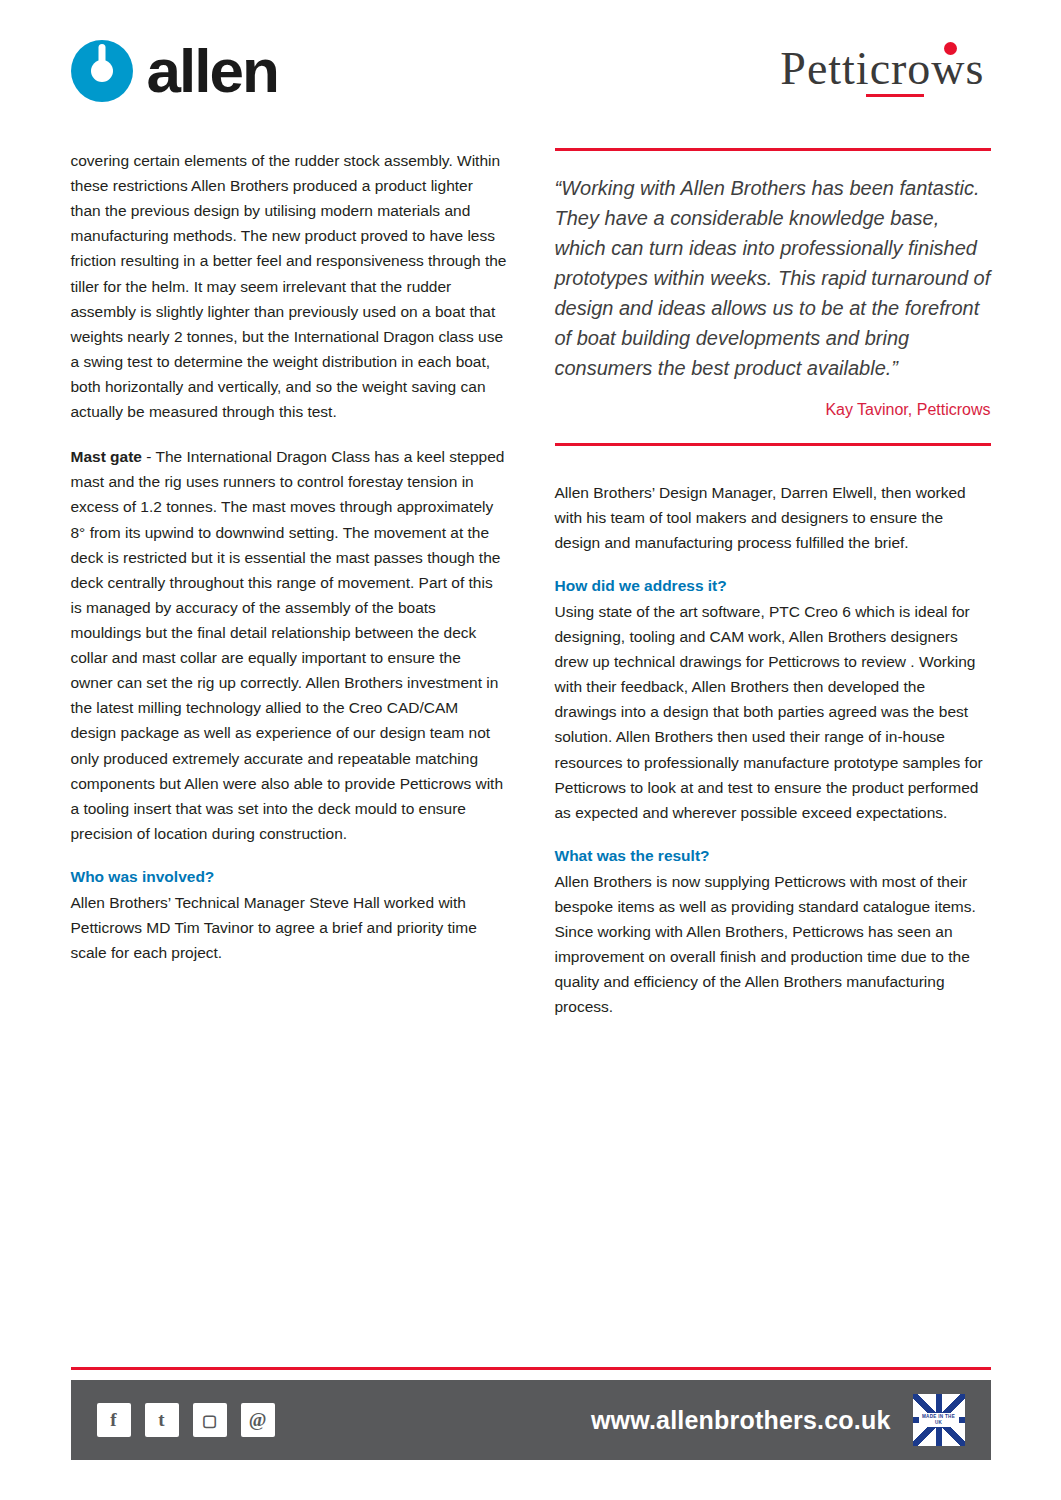allen
Petticrows
covering certain elements of the rudder stock assembly. Within these restrictions Allen Brothers produced a product lighter than the previous design by utilising modern materials and manufacturing methods. The new product proved to have less friction resulting in a better feel and responsiveness through the tiller for the helm. It may seem irrelevant that the rudder assembly is slightly lighter than previously used on a boat that weights nearly 2 tonnes, but the International Dragon class use a swing test to determine the weight distribution in each boat, both horizontally and vertically, and so the weight saving can actually be measured through this test.
Mast gate - The International Dragon Class has a keel stepped mast and the rig uses runners to control forestay tension in excess of 1.2 tonnes. The mast moves through approximately 8° from its upwind to downwind setting. The movement at the deck is restricted but it is essential the mast passes though the deck centrally throughout this range of movement. Part of this is managed by accuracy of the assembly of the boats mouldings but the final detail relationship between the deck collar and mast collar are equally important to ensure the owner can set the rig up correctly. Allen Brothers investment in the latest milling technology allied to the Creo CAD/CAM design package as well as experience of our design team not only produced extremely accurate and repeatable matching components but Allen were also able to provide Petticrows with a tooling insert that was set into the deck mould to ensure precision of location during construction.
Who was involved?
Allen Brothers’ Technical Manager Steve Hall worked with Petticrows MD Tim Tavinor to agree a brief and priority time scale for each project.
“Working with Allen Brothers has been fantastic. They have a considerable knowledge base, which can turn ideas into professionally finished prototypes within weeks. This rapid turnaround of design and ideas allows us to be at the forefront of boat building developments and bring consumers the best product available.”
Kay Tavinor, Petticrows
Allen Brothers’ Design Manager, Darren Elwell, then worked with his team of tool makers and designers to ensure the design and manufacturing process fulfilled the brief.
How did we address it?
Using state of the art software, PTC Creo 6 which is ideal for designing, tooling and CAM work, Allen Brothers designers drew up technical drawings for Petticrows to review . Working with their feedback, Allen Brothers then developed the drawings into a design that both parties agreed was the best solution. Allen Brothers then used their range of in-house resources to professionally manufacture prototype samples for Petticrows to look at and test to ensure the product performed as expected and wherever possible exceed expectations.
What was the result?
Allen Brothers is now supplying Petticrows with most of their bespoke items as well as providing standard catalogue items. Since working with Allen Brothers, Petticrows has seen an improvement on overall finish and production time due to the quality and efficiency of the Allen Brothers manufacturing process.
f t ▢ @
www.allenbrothers.co.uk
MADE IN THE UK